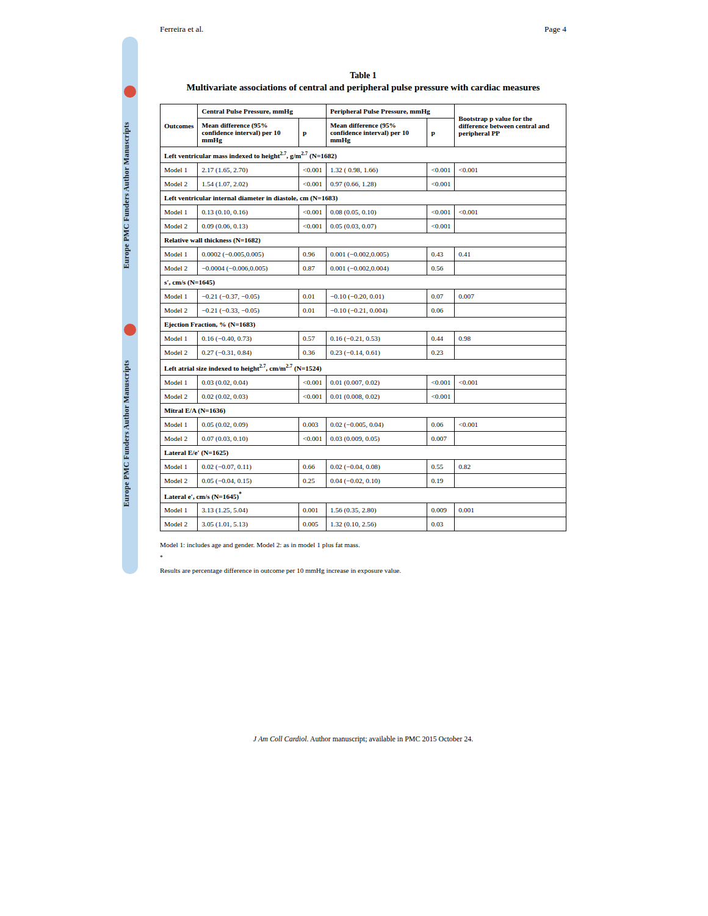Europe PMC Funders Author Manuscripts
Europe PMC Funders Author Manuscripts
Ferreira et al.
Page 4
Table 1
Multivariate associations of central and peripheral pulse pressure with cardiac measures
| Outcomes | Central Pulse Pressure, mmHg | Peripheral Pulse Pressure, mmHg | Bootstrap p value for the difference between central and peripheral PP |
| --- | --- | --- | --- |
| Mean difference (95% confidence interval) per 10 mmHg | p | Mean difference (95% confidence interval) per 10 mmHg | p |
| Left ventricular mass indexed to height 2.7 , g/m 2.7 (N=1682) |
| Model 1 | 2.17 (1.65, 2.70) | <0.001 | 1.32 ( 0.98, 1.66) | <0.001 | <0.001 |
| Model 2 | 1.54 (1.07, 2.02) | <0.001 | 0.97 (0.66, 1.28) | <0.001 | |
| Left ventricular internal diameter in diastole, cm (N=1683) |
| Model 1 | 0.13 (0.10, 0.16) | <0.001 | 0.08 (0.05, 0.10) | <0.001 | <0.001 |
| Model 2 | 0.09 (0.06, 0.13) | <0.001 | 0.05 (0.03, 0.07) | <0.001 | |
| Relative wall thickness (N=1682) |
| Model 1 | 0.0002 (−0.005,0.005) | 0.96 | 0.001 (−0.002,0.005) | 0.43 | 0.41 |
| Model 2 | −0.0004 (−0.006,0.005) | 0.87 | 0.001 (−0.002,0.004) | 0.56 | |
| s′, cm/s (N=1645) |
| Model 1 | −0.21 (−0.37, −0.05) | 0.01 | −0.10 (−0.20, 0.01) | 0.07 | 0.007 |
| Model 2 | −0.21 (−0.33, −0.05) | 0.01 | −0.10 (−0.21, 0.004) | 0.06 | |
| Ejection Fraction, % (N=1683) |
| Model 1 | 0.16 (−0.40, 0.73) | 0.57 | 0.16 (−0.21, 0.53) | 0.44 | 0.98 |
| Model 2 | 0.27 (−0.31, 0.84) | 0.36 | 0.23 (−0.14, 0.61) | 0.23 | |
| Left atrial size indexed to height 2.7 , cm/m 2.7 (N=1524) |
| Model 1 | 0.03 (0.02, 0.04) | <0.001 | 0.01 (0.007, 0.02) | <0.001 | <0.001 |
| Model 2 | 0.02 (0.02, 0.03) | <0.001 | 0.01 (0.008, 0.02) | <0.001 | |
| Mitral E/A (N=1636) |
| Model 1 | 0.05 (0.02, 0.09) | 0.003 | 0.02 (−0.005, 0.04) | 0.06 | <0.001 |
| Model 2 | 0.07 (0.03, 0.10) | <0.001 | 0.03 (0.009, 0.05) | 0.007 | |
| Lateral E/e′ (N=1625) |
| Model 1 | 0.02 (−0.07, 0.11) | 0.66 | 0.02 (−0.04, 0.08) | 0.55 | 0.82 |
| Model 2 | 0.05 (−0.04, 0.15) | 0.25 | 0.04 (−0.02, 0.10) | 0.19 | |
| Lateral e′, cm/s (N=1645) * |
| Model 1 | 3.13 (1.25, 5.04) | 0.001 | 1.56 (0.35, 2.80) | 0.009 | 0.001 |
| Model 2 | 3.05 (1.01, 5.13) | 0.005 | 1.32 (0.10, 2.56) | 0.03 | |
Model 1: includes age and gender. Model 2: as in model 1 plus fat mass.
*
Results are percentage difference in outcome per 10 mmHg increase in exposure value.
J Am Coll Cardiol. Author manuscript; available in PMC 2015 October 24.